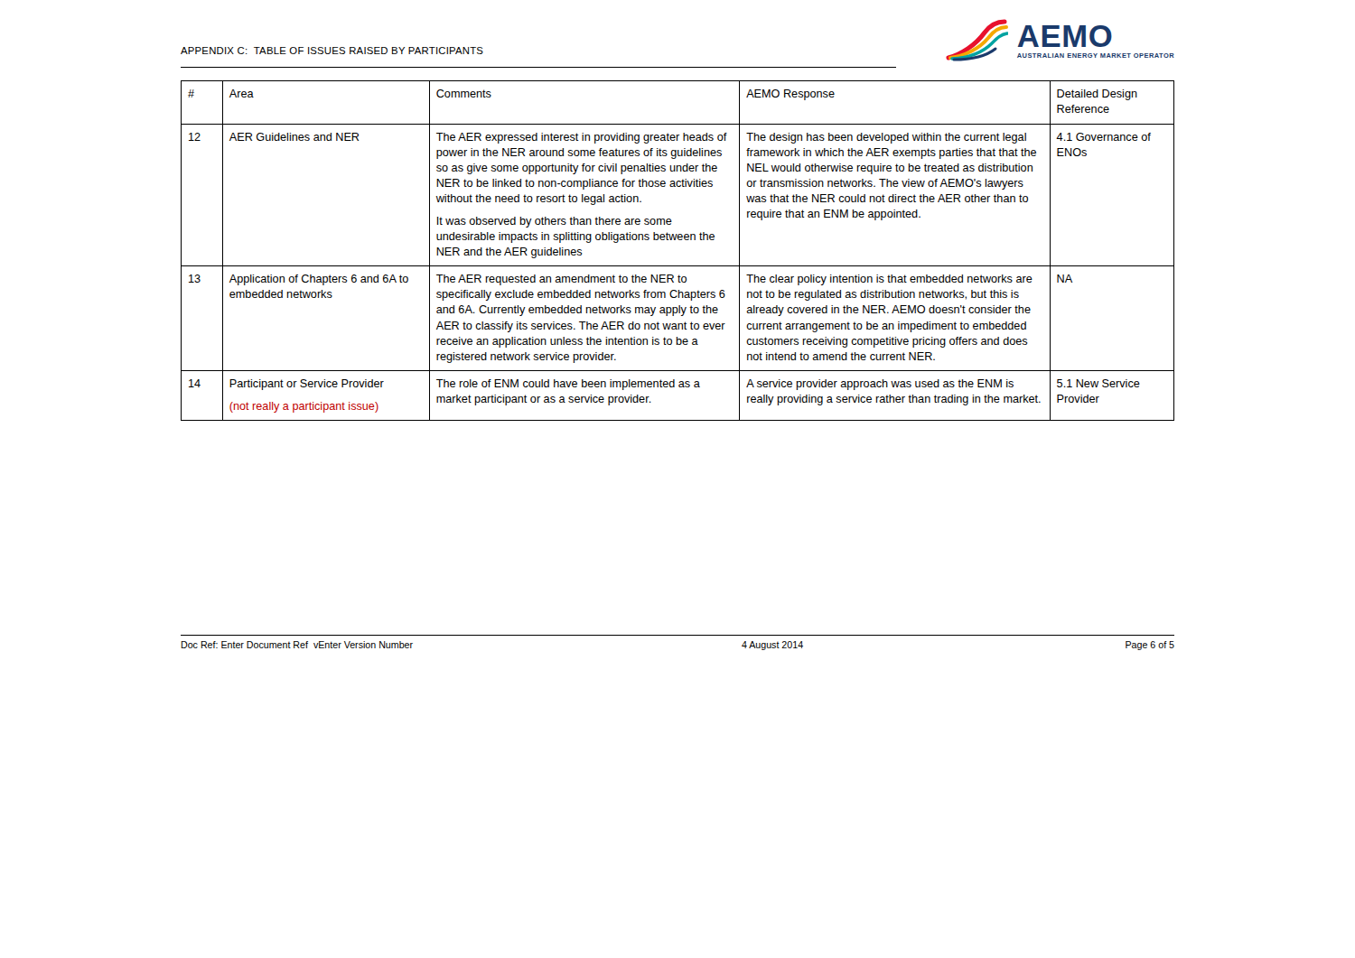Appendix C: Table of Issues Raised by Participants
AEMO
AUSTRALIAN ENERGY MARKET OPERATOR
| # | Area | Comments | AEMO Response | Detailed Design Reference |
| --- | --- | --- | --- | --- |
| 12 | AER Guidelines and NER | The AER expressed interest in providing greater heads of power in the NER around some features of its guidelines so as give some opportunity for civil penalties under the NER to be linked to non-compliance for those activities without the need to resort to legal action. It was observed by others than there are some undesirable impacts in splitting obligations between the NER and the AER guidelines | The design has been developed within the current legal framework in which the AER exempts parties that that the NEL would otherwise require to be treated as distribution or transmission networks. The view of AEMO's lawyers was that the NER could not direct the AER other than to require that an ENM be appointed. | 4.1 Governance of ENOs |
| 13 | Application of Chapters 6 and 6A to embedded networks | The AER requested an amendment to the NER to specifically exclude embedded networks from Chapters 6 and 6A. Currently embedded networks may apply to the AER to classify its services. The AER do not want to ever receive an application unless the intention is to be a registered network service provider. | The clear policy intention is that embedded networks are not to be regulated as distribution networks, but this is already covered in the NER. AEMO doesn't consider the current arrangement to be an impediment to embedded customers receiving competitive pricing offers and does not intend to amend the current NER. | NA |
| 14 | Participant or Service Provider (not really a participant issue) | The role of ENM could have been implemented as a market participant or as a service provider. | A service provider approach was used as the ENM is really providing a service rather than trading in the market. | 5.1 New Service Provider |
Doc Ref: Enter Document Ref vEnter Version Number
4 August 2014
Page 6 of 5